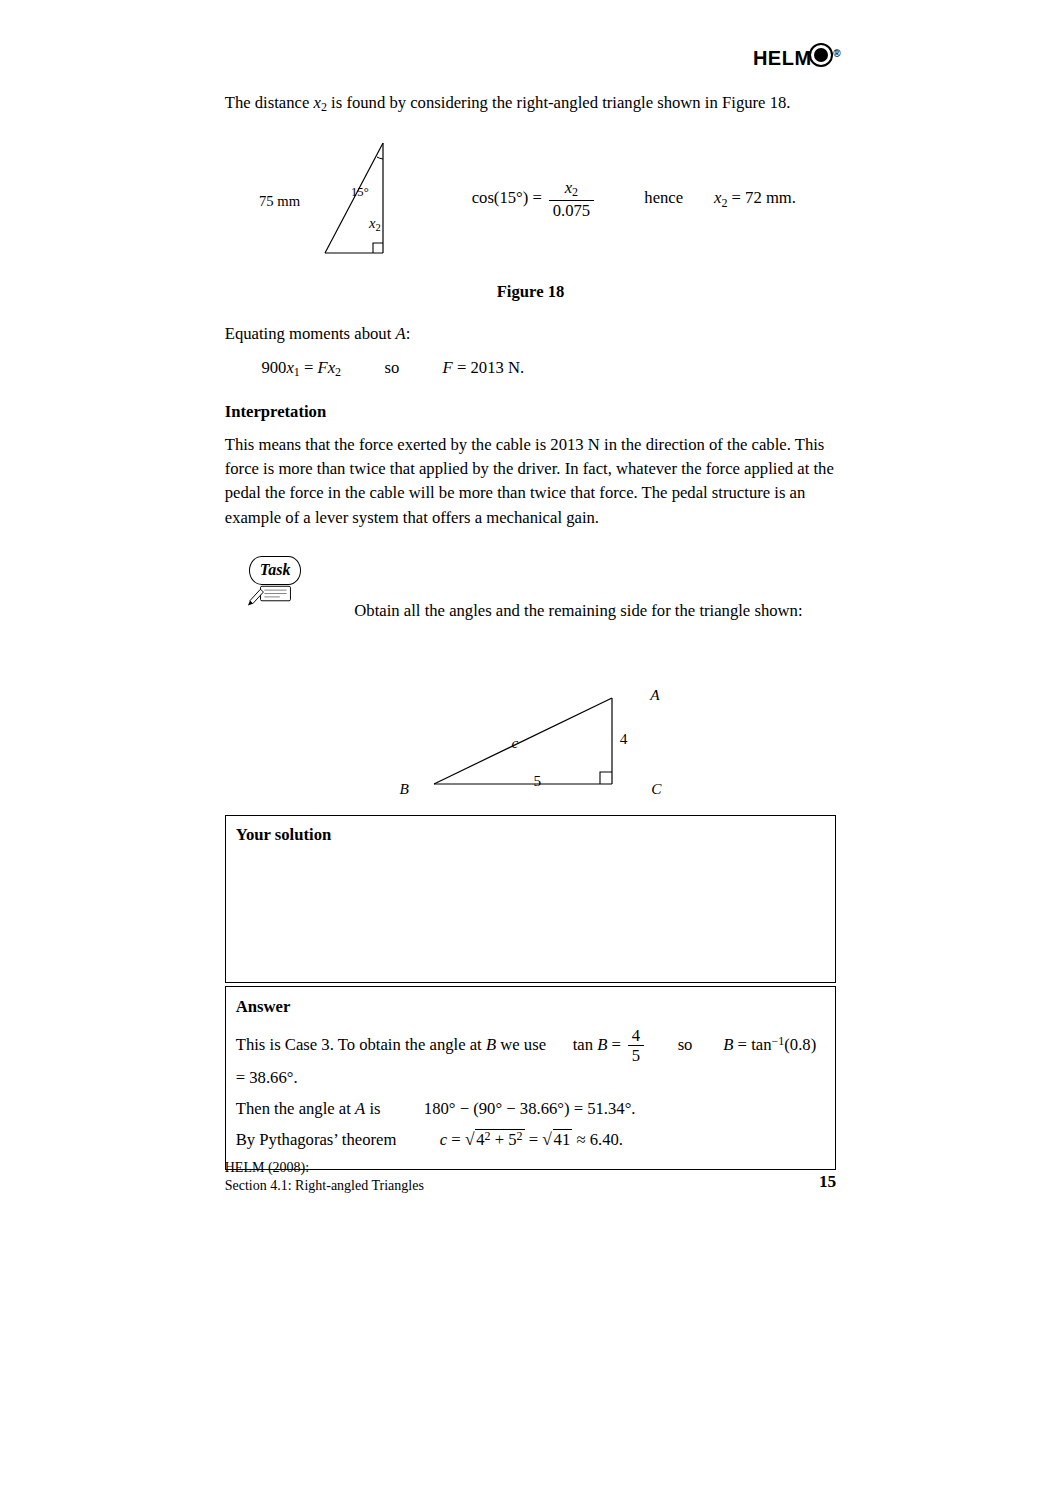HELM®
The distance x2 is found by considering the right-angled triangle shown in Figure 18.
75 mm 15° x2
cos(15°) = x2 0.075 hence x2 = 72 mm.
Figure 18
Equating moments about A:
900x1 = Fx2 so F = 2013 N.
Interpretation
This means that the force exerted by the cable is 2013 N in the direction of the cable. This force is more than twice that applied by the driver. In fact, whatever the force applied at the pedal the force in the cable will be more than twice that force. The pedal structure is an example of a lever system that offers a mechanical gain.
Task
Obtain all the angles and the remaining side for the triangle shown:
A B C c 4 5
Your solution
Answer
This is Case 3. To obtain the angle at B we use tan B = 45 so B = tan−1(0.8) = 38.66°.
Then the angle at A is 180° − (90° − 38.66°) = 51.34°.
By Pythagoras’ theorem c = 42 + 52 = 41 ≈ 6.40.
HELM (2008):
Section 4.1: Right-angled Triangles
15